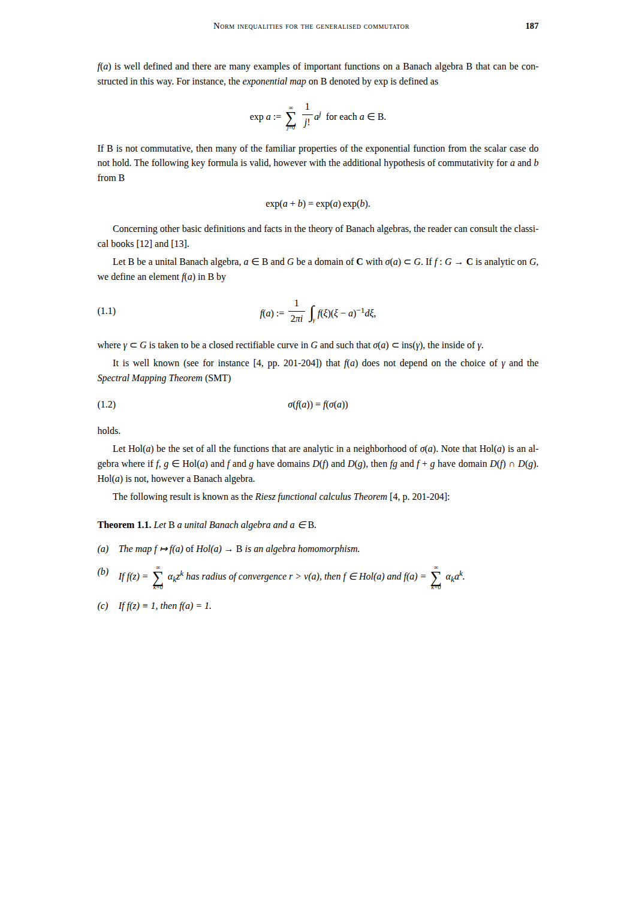Norm inequalities for the generalised commutator 187
f(a) is well defined and there are many examples of important functions on a Banach algebra B that can be constructed in this way. For instance, the exponential map on B denoted by exp is defined as
exp a := ∞ ∑ j=0 1 j!aj for each a ∈ B.
If B is not commutative, then many of the familiar properties of the exponential function from the scalar case do not hold. The following key formula is valid, however with the additional hypothesis of commutativity for a and b from B
exp(a + b) = exp(a) exp(b).
Concerning other basic definitions and facts in the theory of Banach algebras, the reader can consult the classical books [12] and [13].
Let B be a unital Banach algebra, a ∈ B and G be a domain of C with σ(a) ⊂ G. If f : G → C is analytic on G, we define an element f(a) in B by
(1.1) f(a) := 12πi ∫γ f(ξ)(ξ − a)−1dξ,
where γ ⊂ G is taken to be a closed rectifiable curve in G and such that σ(a) ⊂ ins(γ), the inside of γ.
It is well known (see for instance [4, pp. 201-204]) that f(a) does not depend on the choice of γ and the Spectral Mapping Theorem (SMT)
(1.2) σ(f(a)) = f(σ(a))
holds.
Let Hol(a) be the set of all the functions that are analytic in a neighborhood of σ(a). Note that Hol(a) is an algebra where if f, g ∈ Hol(a) and f and g have domains D(f) and D(g), then fg and f + g have domain D(f) ∩ D(g). Hol(a) is not, however a Banach algebra.
The following result is known as the Riesz functional calculus Theorem [4, p. 201-204]:
Theorem 1.1. Let B a unital Banach algebra and a ∈ B.
(a) The map f ↦ f(a) of Hol(a) → B is an algebra homomorphism.
(b) If f(z) = ∞ ∑ k=0 αkzk has radius of convergence r > ν(a), then f ∈ Hol(a) and f(a) = ∞ ∑ k=0 αkak.
(c) If f(z) ≡ 1, then f(a) = 1.